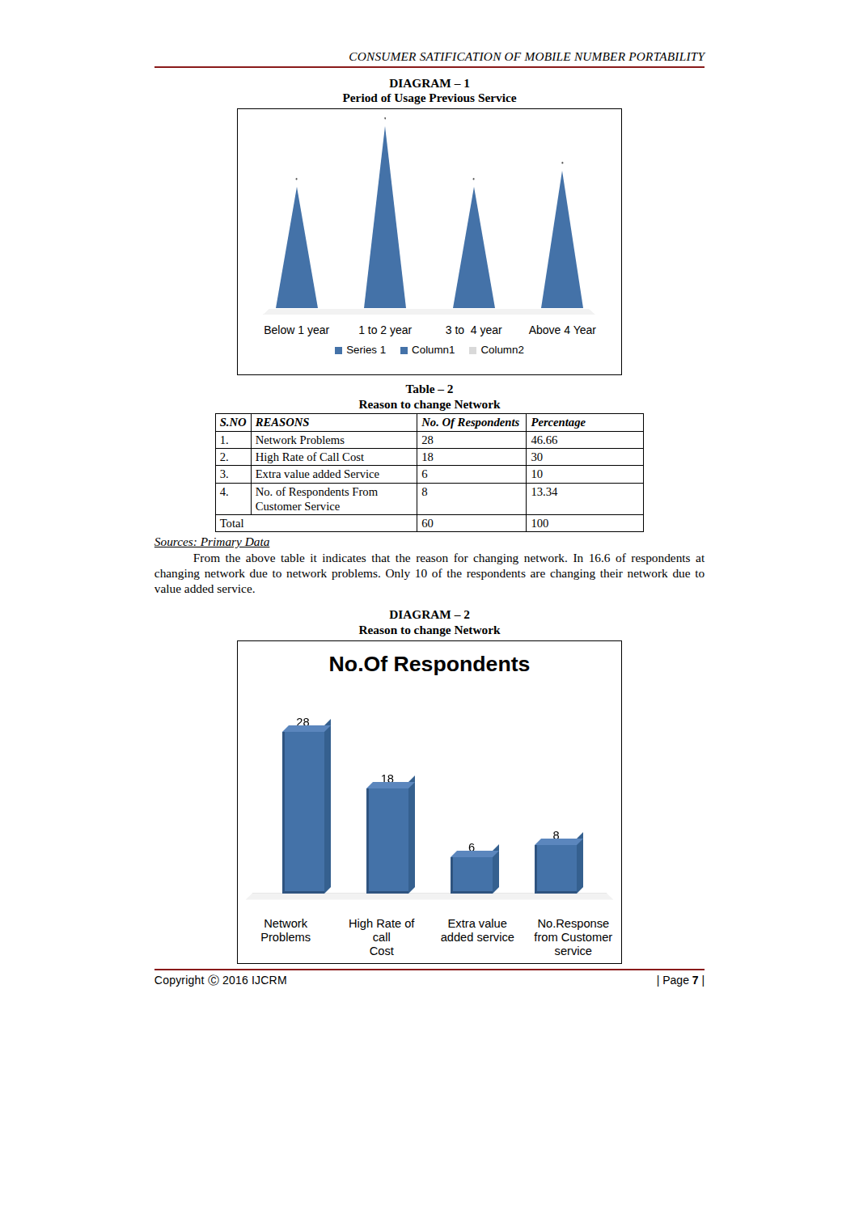CONSUMER SATIFICATION OF MOBILE NUMBER PORTABILITY
DIAGRAM – 1
Period of Usage Previous Service
• 12
• 22
• 12
• 14
Below 1 year 1 to 2 year 3 to 4 year Above 4 Year
Series 1 Column1 Column2
Table – 2
Reason to change Network
| S.NO | REASONS | No. Of Respondents | Percentage |
| --- | --- | --- | --- |
| 1. | Network Problems | 28 | 46.66 |
| 2. | High Rate of Call Cost | 18 | 30 |
| 3. | Extra value added Service | 6 | 10 |
| 4. | No. of Respondents From Customer Service | 8 | 13.34 |
| Total | 60 | 100 |
Sources: Primary Data
From the above table it indicates that the reason for changing network. In 16.6 of respondents at changing network due to network problems. Only 10 of the respondents are changing their network due to value added service.
DIAGRAM – 2
Reason to change Network
No.Of Respondents
28
18
6
8
Network
Problems High Rate of call
Cost Extra value
added service No.Response
from Customer
service
Copyright Ⓒ 2016 IJCRM
| Page 7 |